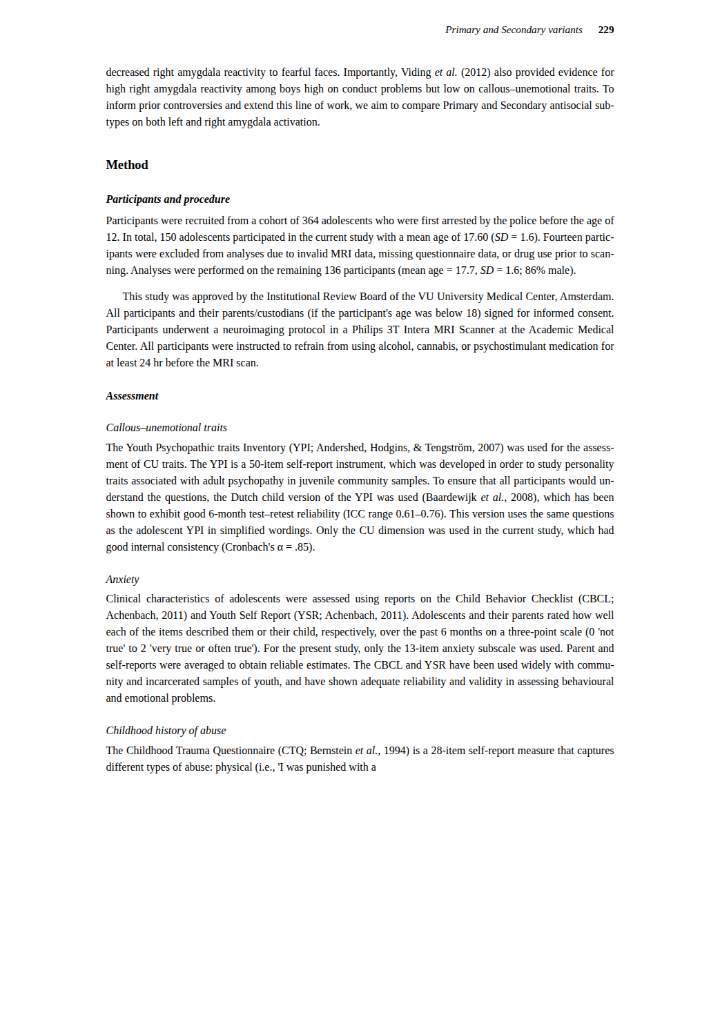Primary and Secondary variants 229
decreased right amygdala reactivity to fearful faces. Importantly, Viding et al. (2012) also provided evidence for high right amygdala reactivity among boys high on conduct problems but low on callous–unemotional traits. To inform prior controversies and extend this line of work, we aim to compare Primary and Secondary antisocial subtypes on both left and right amygdala activation.
Method
Participants and procedure
Participants were recruited from a cohort of 364 adolescents who were first arrested by the police before the age of 12. In total, 150 adolescents participated in the current study with a mean age of 17.60 (SD = 1.6). Fourteen participants were excluded from analyses due to invalid MRI data, missing questionnaire data, or drug use prior to scanning. Analyses were performed on the remaining 136 participants (mean age = 17.7, SD = 1.6; 86% male).
This study was approved by the Institutional Review Board of the VU University Medical Center, Amsterdam. All participants and their parents/custodians (if the participant's age was below 18) signed for informed consent. Participants underwent a neuroimaging protocol in a Philips 3T Intera MRI Scanner at the Academic Medical Center. All participants were instructed to refrain from using alcohol, cannabis, or psychostimulant medication for at least 24 hr before the MRI scan.
Assessment
Callous–unemotional traits
The Youth Psychopathic traits Inventory (YPI; Andershed, Hodgins, & Tengström, 2007) was used for the assessment of CU traits. The YPI is a 50-item self-report instrument, which was developed in order to study personality traits associated with adult psychopathy in juvenile community samples. To ensure that all participants would understand the questions, the Dutch child version of the YPI was used (Baardewijk et al., 2008), which has been shown to exhibit good 6-month test–retest reliability (ICC range 0.61–0.76). This version uses the same questions as the adolescent YPI in simplified wordings. Only the CU dimension was used in the current study, which had good internal consistency (Cronbach's α = .85).
Anxiety
Clinical characteristics of adolescents were assessed using reports on the Child Behavior Checklist (CBCL; Achenbach, 2011) and Youth Self Report (YSR; Achenbach, 2011). Adolescents and their parents rated how well each of the items described them or their child, respectively, over the past 6 months on a three-point scale (0 'not true' to 2 'very true or often true'). For the present study, only the 13-item anxiety subscale was used. Parent and self-reports were averaged to obtain reliable estimates. The CBCL and YSR have been used widely with community and incarcerated samples of youth, and have shown adequate reliability and validity in assessing behavioural and emotional problems.
Childhood history of abuse
The Childhood Trauma Questionnaire (CTQ; Bernstein et al., 1994) is a 28-item self-report measure that captures different types of abuse: physical (i.e., 'I was punished with a